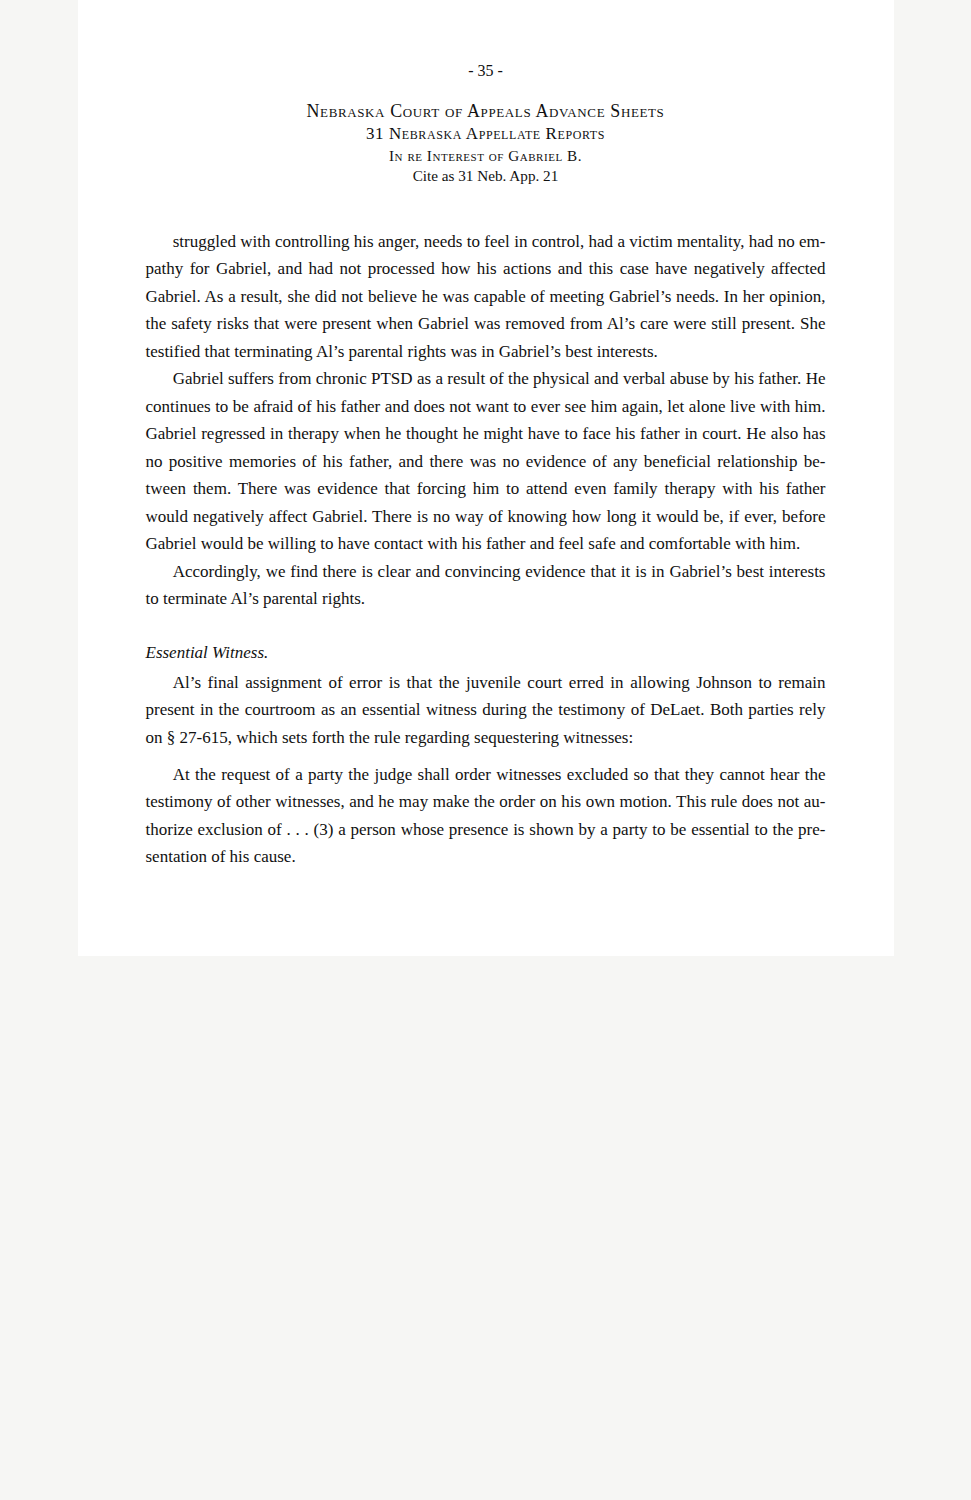- 35 -
Nebraska Court of Appeals Advance Sheets
31 Nebraska Appellate Reports
In re Interest of Gabriel B.
Cite as 31 Neb. App. 21
struggled with controlling his anger, needs to feel in control, had a victim mentality, had no empathy for Gabriel, and had not processed how his actions and this case have negatively affected Gabriel. As a result, she did not believe he was capable of meeting Gabriel’s needs. In her opinion, the safety risks that were present when Gabriel was removed from Al’s care were still present. She testified that terminating Al’s parental rights was in Gabriel’s best interests.
Gabriel suffers from chronic PTSD as a result of the physical and verbal abuse by his father. He continues to be afraid of his father and does not want to ever see him again, let alone live with him. Gabriel regressed in therapy when he thought he might have to face his father in court. He also has no positive memories of his father, and there was no evidence of any beneficial relationship between them. There was evidence that forcing him to attend even family therapy with his father would negatively affect Gabriel. There is no way of knowing how long it would be, if ever, before Gabriel would be willing to have contact with his father and feel safe and comfortable with him.
Accordingly, we find there is clear and convincing evidence that it is in Gabriel’s best interests to terminate Al’s parental rights.
Essential Witness.
Al’s final assignment of error is that the juvenile court erred in allowing Johnson to remain present in the courtroom as an essential witness during the testimony of DeLaet. Both parties rely on § 27-615, which sets forth the rule regarding sequestering witnesses:
At the request of a party the judge shall order witnesses excluded so that they cannot hear the testimony of other witnesses, and he may make the order on his own motion. This rule does not authorize exclusion of . . . (3) a person whose presence is shown by a party to be essential to the presentation of his cause.